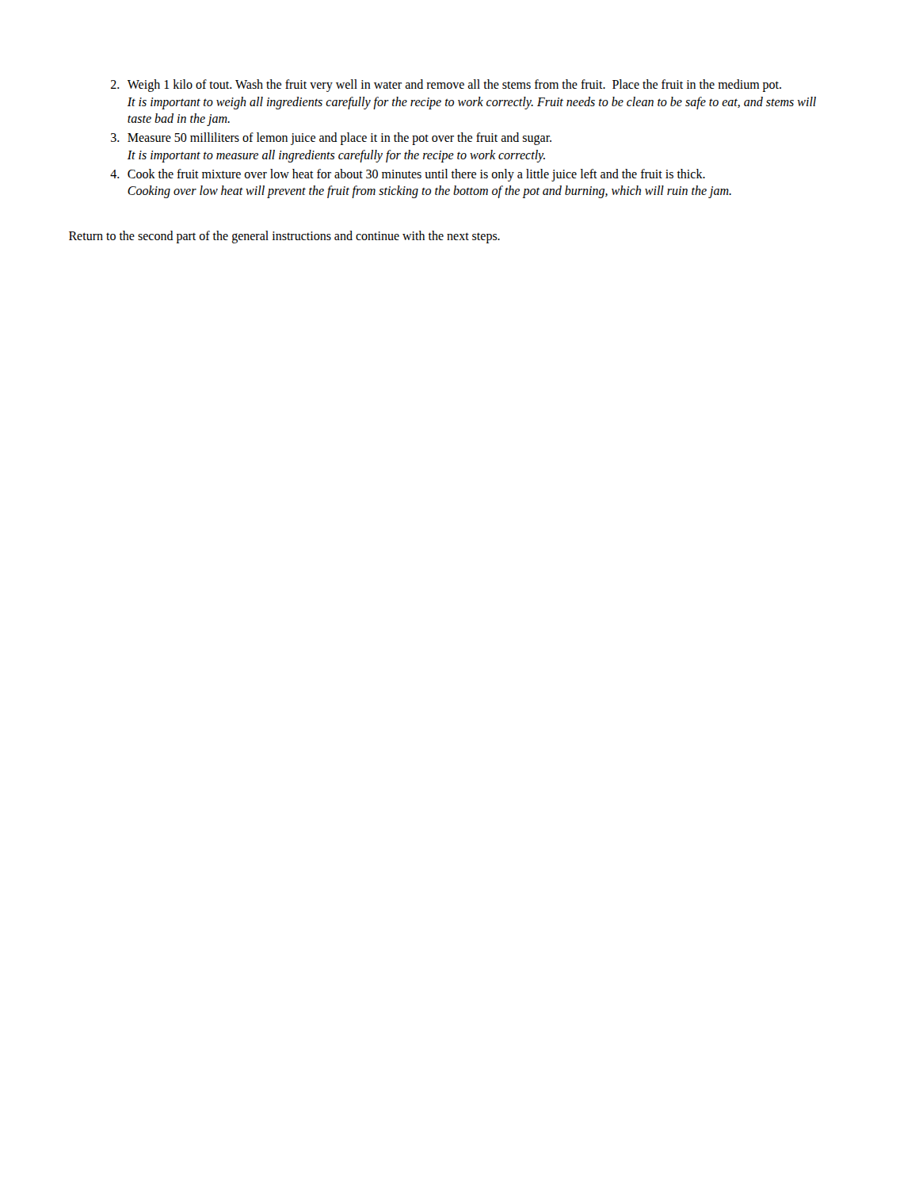Weigh 1 kilo of tout. Wash the fruit very well in water and remove all the stems from the fruit. Place the fruit in the medium pot. It is important to weigh all ingredients carefully for the recipe to work correctly. Fruit needs to be clean to be safe to eat, and stems will taste bad in the jam.
Measure 50 milliliters of lemon juice and place it in the pot over the fruit and sugar. It is important to measure all ingredients carefully for the recipe to work correctly.
Cook the fruit mixture over low heat for about 30 minutes until there is only a little juice left and the fruit is thick. Cooking over low heat will prevent the fruit from sticking to the bottom of the pot and burning, which will ruin the jam.
Return to the second part of the general instructions and continue with the next steps.